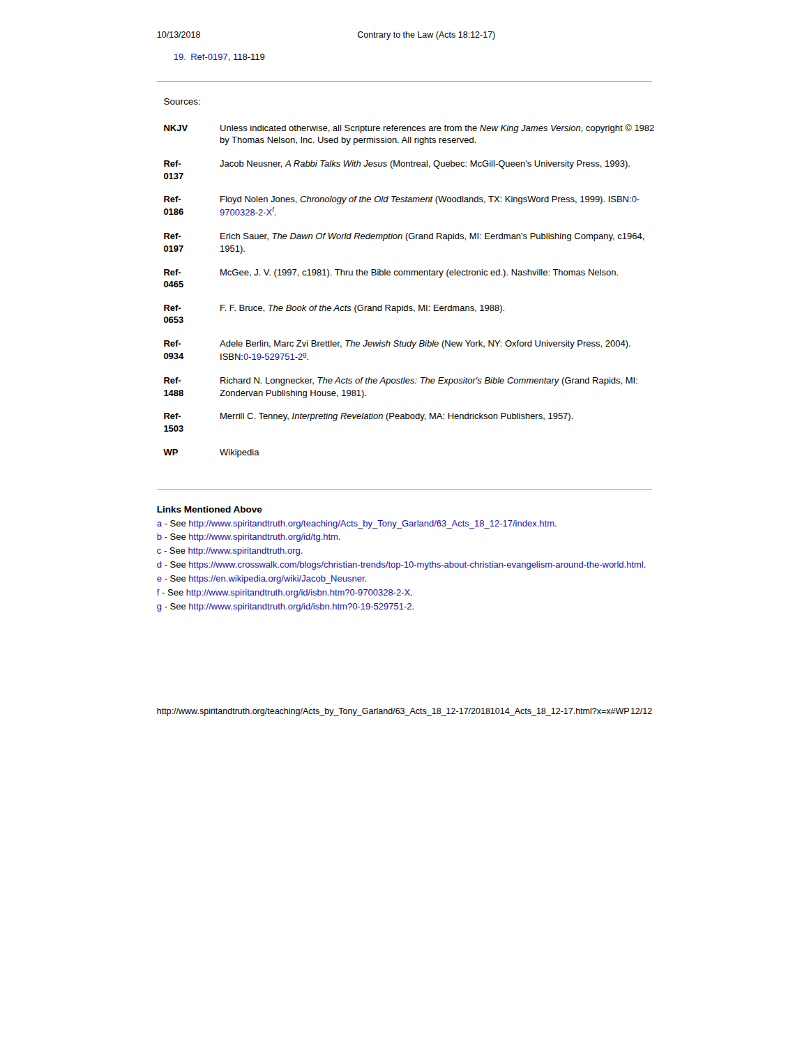10/13/2018
Contrary to the Law (Acts 18:12-17)
19. Ref-0197, 118-119
Sources:
| NKJV | Unless indicated otherwise, all Scripture references are from the New King James Version , copyright © 1982 by Thomas Nelson, Inc. Used by permission. All rights reserved. |
| Ref- 0137 | Jacob Neusner, A Rabbi Talks With Jesus (Montreal, Quebec: McGill-Queen's University Press, 1993). |
| Ref- 0186 | Floyd Nolen Jones, Chronology of the Old Testament (Woodlands, TX: KingsWord Press, 1999). ISBN: 0-9700328-2-X f . |
| Ref- 0197 | Erich Sauer, The Dawn Of World Redemption (Grand Rapids, MI: Eerdman's Publishing Company, c1964, 1951). |
| Ref- 0465 | McGee, J. V. (1997, c1981). Thru the Bible commentary (electronic ed.). Nashville: Thomas Nelson. |
| Ref- 0653 | F. F. Bruce, The Book of the Acts (Grand Rapids, MI: Eerdmans, 1988). |
| Ref- 0934 | Adele Berlin, Marc Zvi Brettler, The Jewish Study Bible (New York, NY: Oxford University Press, 2004). ISBN: 0-19-529751-2 g . |
| Ref- 1488 | Richard N. Longnecker, The Acts of the Apostles: The Expositor's Bible Commentary (Grand Rapids, MI: Zondervan Publishing House, 1981). |
| Ref- 1503 | Merrill C. Tenney, Interpreting Revelation (Peabody, MA: Hendrickson Publishers, 1957). |
| WP | Wikipedia |
Links Mentioned Above
a - See http://www.spiritandtruth.org/teaching/Acts_by_Tony_Garland/63_Acts_18_12-17/index.htm.
b - See http://www.spiritandtruth.org/id/tg.htm.
c - See http://www.spiritandtruth.org.
d - See https://www.crosswalk.com/blogs/christian-trends/top-10-myths-about-christian-evangelism-around-the-world.html.
e - See https://en.wikipedia.org/wiki/Jacob_Neusner.
f - See http://www.spiritandtruth.org/id/isbn.htm?0-9700328-2-X.
g - See http://www.spiritandtruth.org/id/isbn.htm?0-19-529751-2.
http://www.spiritandtruth.org/teaching/Acts_by_Tony_Garland/63_Acts_18_12-17/20181014_Acts_18_12-17.html?x=x#WP
12/12